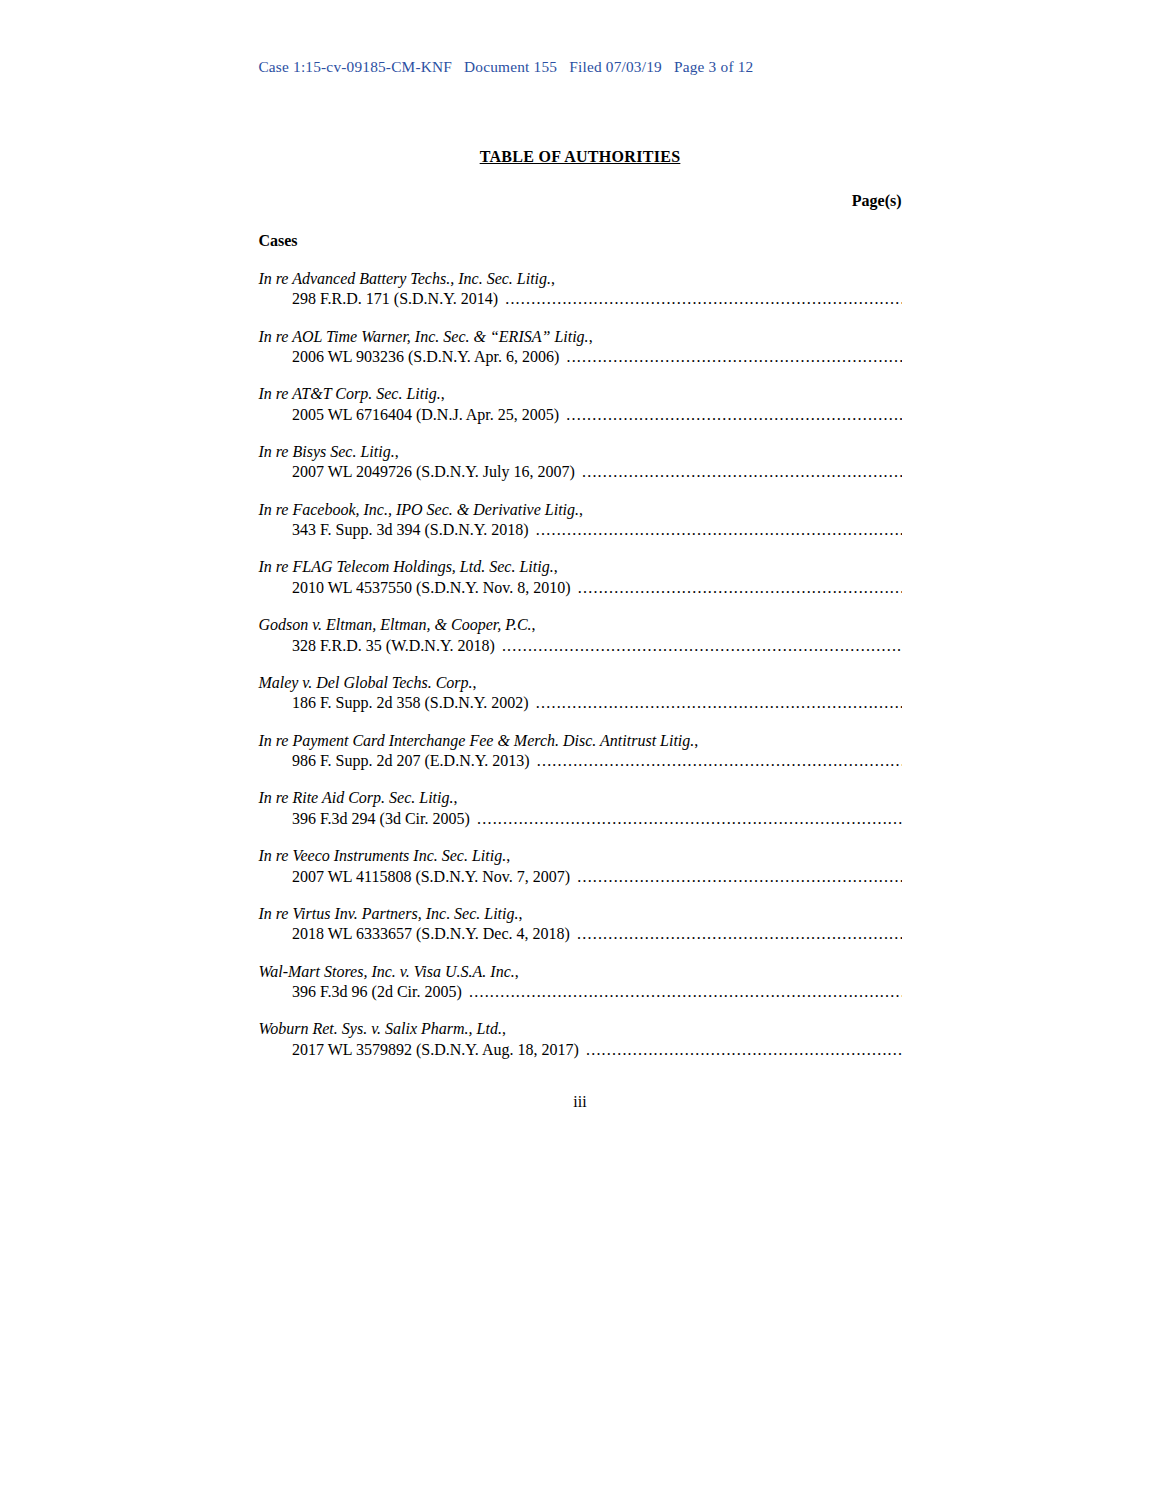Case 1:15-cv-09185-CM-KNF Document 155 Filed 07/03/19 Page 3 of 12
TABLE OF AUTHORITIES
Page(s)
Cases
In re Advanced Battery Techs., Inc. Sec. Litig., 298 F.R.D. 171 (S.D.N.Y. 2014) ............................................................................................. 6
In re AOL Time Warner, Inc. Sec. & “ERISA” Litig., 2006 WL 903236 (S.D.N.Y. Apr. 6, 2006) .............................................................................. 6
In re AT&T Corp. Sec. Litig., 2005 WL 6716404 (D.N.J. Apr. 25, 2005) ............................................................................. 6
In re Bisys Sec. Litig., 2007 WL 2049726 (S.D.N.Y. July 16, 2007) ......................................................................... 7
In re Facebook, Inc., IPO Sec. & Derivative Litig., 343 F. Supp. 3d 394 (S.D.N.Y. 2018) ....................................................................................... 6
In re FLAG Telecom Holdings, Ltd. Sec. Litig., 2010 WL 4537550 (S.D.N.Y. Nov. 8, 2010) .......................................................................... 3
Godson v. Eltman, Eltman, & Cooper, P.C., 328 F.R.D. 35 (W.D.N.Y. 2018) ......................................................................................... 5-6
Maley v. Del Global Techs. Corp., 186 F. Supp. 2d 358 (S.D.N.Y. 2002) ....................................................................................... 7
In re Payment Card Interchange Fee & Merch. Disc. Antitrust Litig., 986 F. Supp. 2d 207 (E.D.N.Y. 2013) ...................................................................................... 6
In re Rite Aid Corp. Sec. Litig., 396 F.3d 294 (3d Cir. 2005) .................................................................................................... 7
In re Veeco Instruments Inc. Sec. Litig., 2007 WL 4115808 (S.D.N.Y. Nov. 7, 2007) ....................................................................... 6-7
In re Virtus Inv. Partners, Inc. Sec. Litig., 2018 WL 6333657 (S.D.N.Y. Dec. 4, 2018) .......................................................................... 5
Wal-Mart Stores, Inc. v. Visa U.S.A. Inc., 396 F.3d 96 (2d Cir. 2005) ...................................................................................................... 3
Woburn Ret. Sys. v. Salix Pharm., Ltd., 2017 WL 3579892 (S.D.N.Y. Aug. 18, 2017) ......................................................................... 6
iii